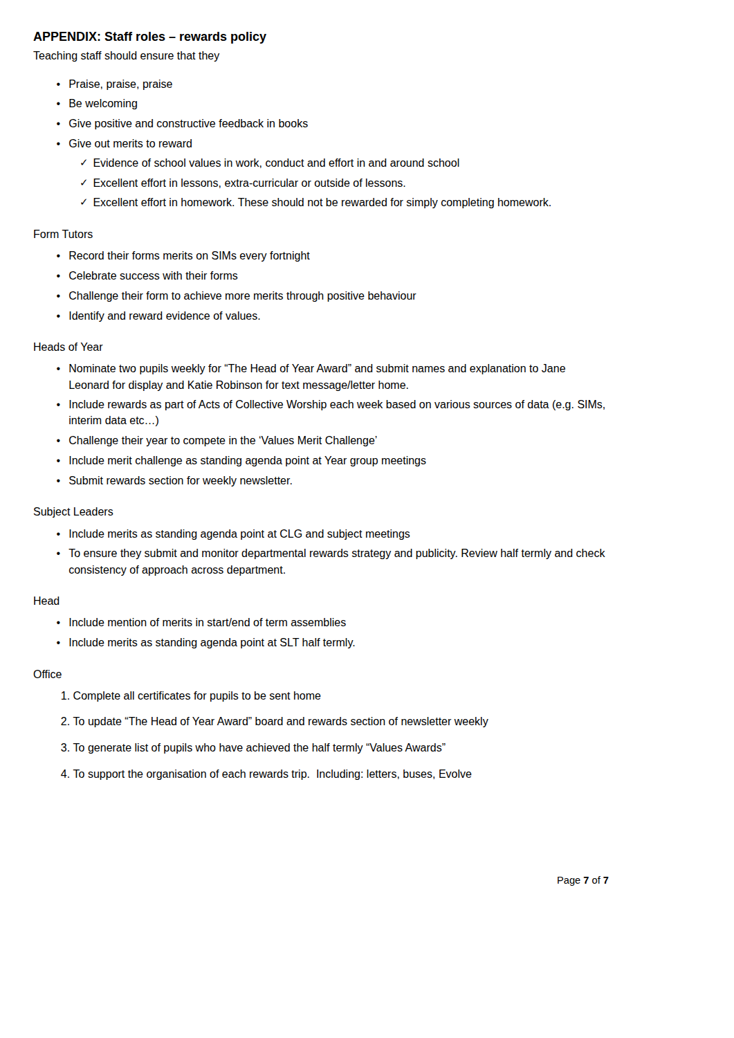APPENDIX: Staff roles – rewards policy
Teaching staff should ensure that they
Praise, praise, praise
Be welcoming
Give positive and constructive feedback in books
Give out merits to reward
Evidence of school values in work, conduct and effort in and around school
Excellent effort in lessons, extra-curricular or outside of lessons.
Excellent effort in homework. These should not be rewarded for simply completing homework.
Form Tutors
Record their forms merits on SIMs every fortnight
Celebrate success with their forms
Challenge their form to achieve more merits through positive behaviour
Identify and reward evidence of values.
Heads of Year
Nominate two pupils weekly for “The Head of Year Award” and submit names and explanation to Jane Leonard for display and Katie Robinson for text message/letter home.
Include rewards as part of Acts of Collective Worship each week based on various sources of data (e.g. SIMs, interim data etc…)
Challenge their year to compete in the ‘Values Merit Challenge’
Include merit challenge as standing agenda point at Year group meetings
Submit rewards section for weekly newsletter.
Subject Leaders
Include merits as standing agenda point at CLG and subject meetings
To ensure they submit and monitor departmental rewards strategy and publicity. Review half termly and check consistency of approach across department.
Head
Include mention of merits in start/end of term assemblies
Include merits as standing agenda point at SLT half termly.
Office
Complete all certificates for pupils to be sent home
To update “The Head of Year Award” board and rewards section of newsletter weekly
To generate list of pupils who have achieved the half termly “Values Awards”
To support the organisation of each rewards trip. Including: letters, buses, Evolve
Page 7 of 7